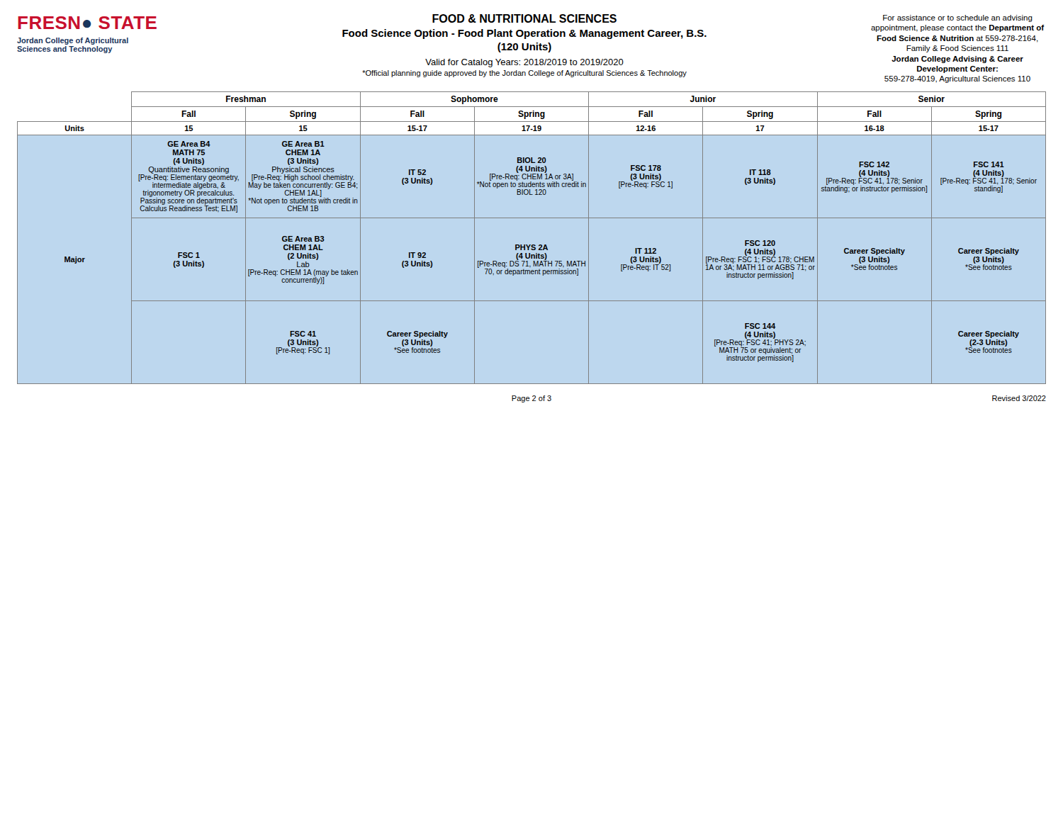FRESN● STATE
Jordan College of Agricultural
Sciences and Technology
FOOD & NUTRITIONAL SCIENCES
Food Science Option - Food Plant Operation & Management Career, B.S.
(120 Units)
Valid for Catalog Years: 2018/2019 to 2019/2020
*Official planning guide approved by the Jordan College of Agricultural Sciences & Technology
For assistance or to schedule an advising appointment, please contact the Department of Food Science & Nutrition at 559-278-2164, Family & Food Sciences 111
Jordan College Advising & Career Development Center:
559-278-4019, Agricultural Sciences 110
| | Freshman | Sophomore | Junior | Senior |
| --- | --- | --- | --- | --- |
| Fall | Spring | Fall | Spring | Fall | Spring | Fall | Spring |
| Units | 15 | 15 | 15-17 | 17-19 | 12-16 | 17 | 16-18 | 15-17 |
| Major | GE Area B4 MATH 75 (4 Units) Quantitative Reasoning [Pre-Req: Elementary geometry, intermediate algebra, & trigonometry OR precalculus. Passing score on department's Calculus Readiness Test; ELM] | GE Area B1 CHEM 1A (3 Units) Physical Sciences [Pre-Req: High school chemistry. May be taken concurrently: GE B4; CHEM 1AL] *Not open to students with credit in CHEM 1B | IT 52 (3 Units) | BIOL 20 (4 Units) [Pre-Req: CHEM 1A or 3A] *Not open to students with credit in BIOL 120 | FSC 178 (3 Units) [Pre-Req: FSC 1] | IT 118 (3 Units) | FSC 142 (4 Units) [Pre-Req: FSC 41, 178; Senior standing; or instructor permission] | FSC 141 (4 Units) [Pre-Req: FSC 41, 178; Senior standing] |
| FSC 1 (3 Units) | GE Area B3 CHEM 1AL (2 Units) Lab [Pre-Req: CHEM 1A (may be taken concurrently)] | IT 92 (3 Units) | PHYS 2A (4 Units) [Pre-Req: DS 71, MATH 75, MATH 70, or department permission] | IT 112 (3 Units) [Pre-Req: IT 52] | FSC 120 (4 Units) [Pre-Req: FSC 1; FSC 178; CHEM 1A or 3A; MATH 11 or AGBS 71; or instructor permission] | Career Specialty (3 Units) *See footnotes | Career Specialty (3 Units) *See footnotes |
| | FSC 41 (3 Units) [Pre-Req: FSC 1] | Career Specialty (3 Units) *See footnotes | | | FSC 144 (4 Units) [Pre-Req: FSC 41; PHYS 2A; MATH 75 or equivalent; or instructor permission] | | Career Specialty (2-3 Units) *See footnotes |
Page 2 of 3
Revised 3/2022